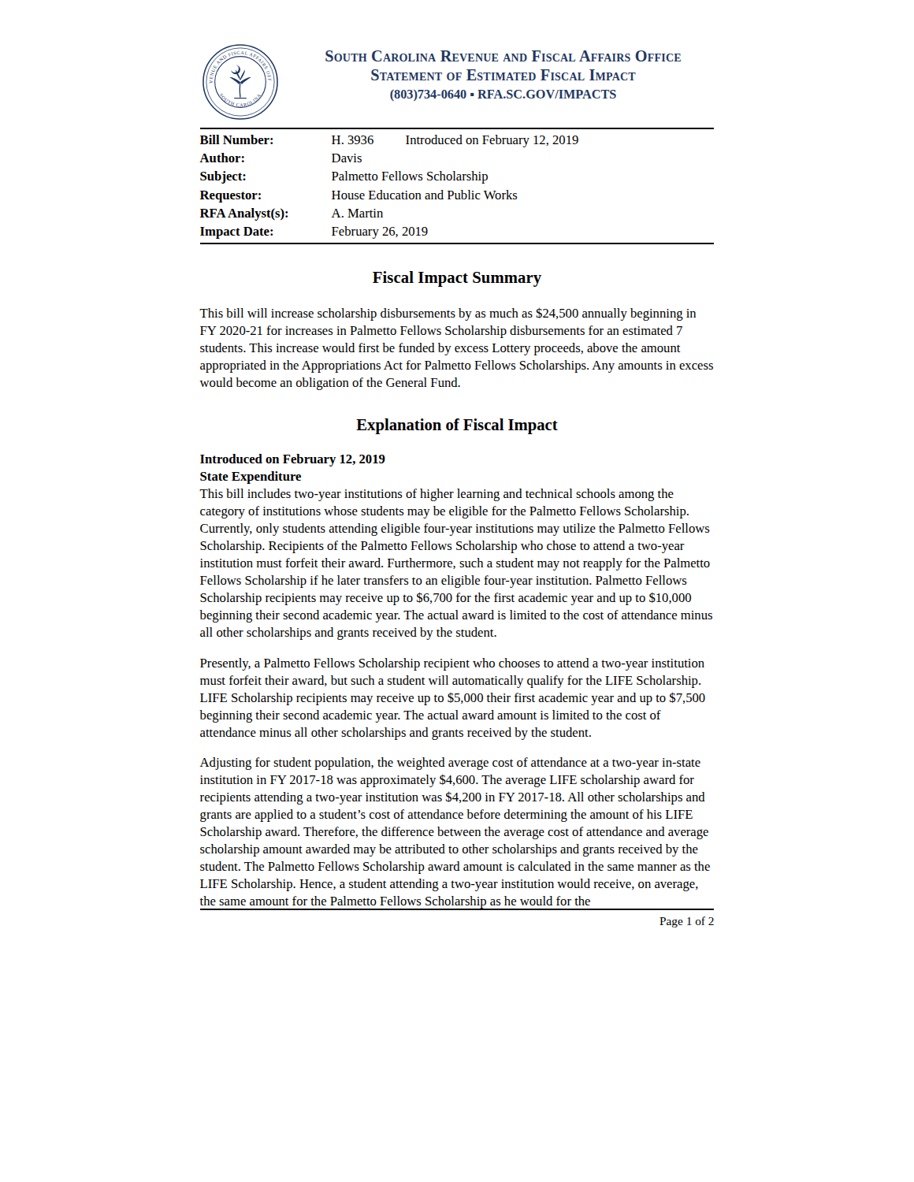REVENUE AND FISCAL AFFAIRS OFFICE SOUTH CAROLINA
South Carolina Revenue and Fiscal Affairs Office
Statement of Estimated Fiscal Impact
(803)734-0640 ▪ RFA.SC.GOV/IMPACTS
| Bill Number: | H. 3936 Introduced on February 12, 2019 |
| Author: | Davis |
| Subject: | Palmetto Fellows Scholarship |
| Requestor: | House Education and Public Works |
| RFA Analyst(s): | A. Martin |
| Impact Date: | February 26, 2019 |
Fiscal Impact Summary
This bill will increase scholarship disbursements by as much as $24,500 annually beginning in FY 2020-21 for increases in Palmetto Fellows Scholarship disbursements for an estimated 7 students. This increase would first be funded by excess Lottery proceeds, above the amount appropriated in the Appropriations Act for Palmetto Fellows Scholarships. Any amounts in excess would become an obligation of the General Fund.
Explanation of Fiscal Impact
Introduced on February 12, 2019
State Expenditure
This bill includes two-year institutions of higher learning and technical schools among the category of institutions whose students may be eligible for the Palmetto Fellows Scholarship. Currently, only students attending eligible four-year institutions may utilize the Palmetto Fellows Scholarship. Recipients of the Palmetto Fellows Scholarship who chose to attend a two-year institution must forfeit their award. Furthermore, such a student may not reapply for the Palmetto Fellows Scholarship if he later transfers to an eligible four-year institution. Palmetto Fellows Scholarship recipients may receive up to $6,700 for the first academic year and up to $10,000 beginning their second academic year. The actual award is limited to the cost of attendance minus all other scholarships and grants received by the student.
Presently, a Palmetto Fellows Scholarship recipient who chooses to attend a two-year institution must forfeit their award, but such a student will automatically qualify for the LIFE Scholarship. LIFE Scholarship recipients may receive up to $5,000 their first academic year and up to $7,500 beginning their second academic year. The actual award amount is limited to the cost of attendance minus all other scholarships and grants received by the student.
Adjusting for student population, the weighted average cost of attendance at a two-year in-state institution in FY 2017-18 was approximately $4,600. The average LIFE scholarship award for recipients attending a two-year institution was $4,200 in FY 2017-18. All other scholarships and grants are applied to a student’s cost of attendance before determining the amount of his LIFE Scholarship award. Therefore, the difference between the average cost of attendance and average scholarship amount awarded may be attributed to other scholarships and grants received by the student. The Palmetto Fellows Scholarship award amount is calculated in the same manner as the LIFE Scholarship. Hence, a student attending a two-year institution would receive, on average, the same amount for the Palmetto Fellows Scholarship as he would for the
Page 1 of 2